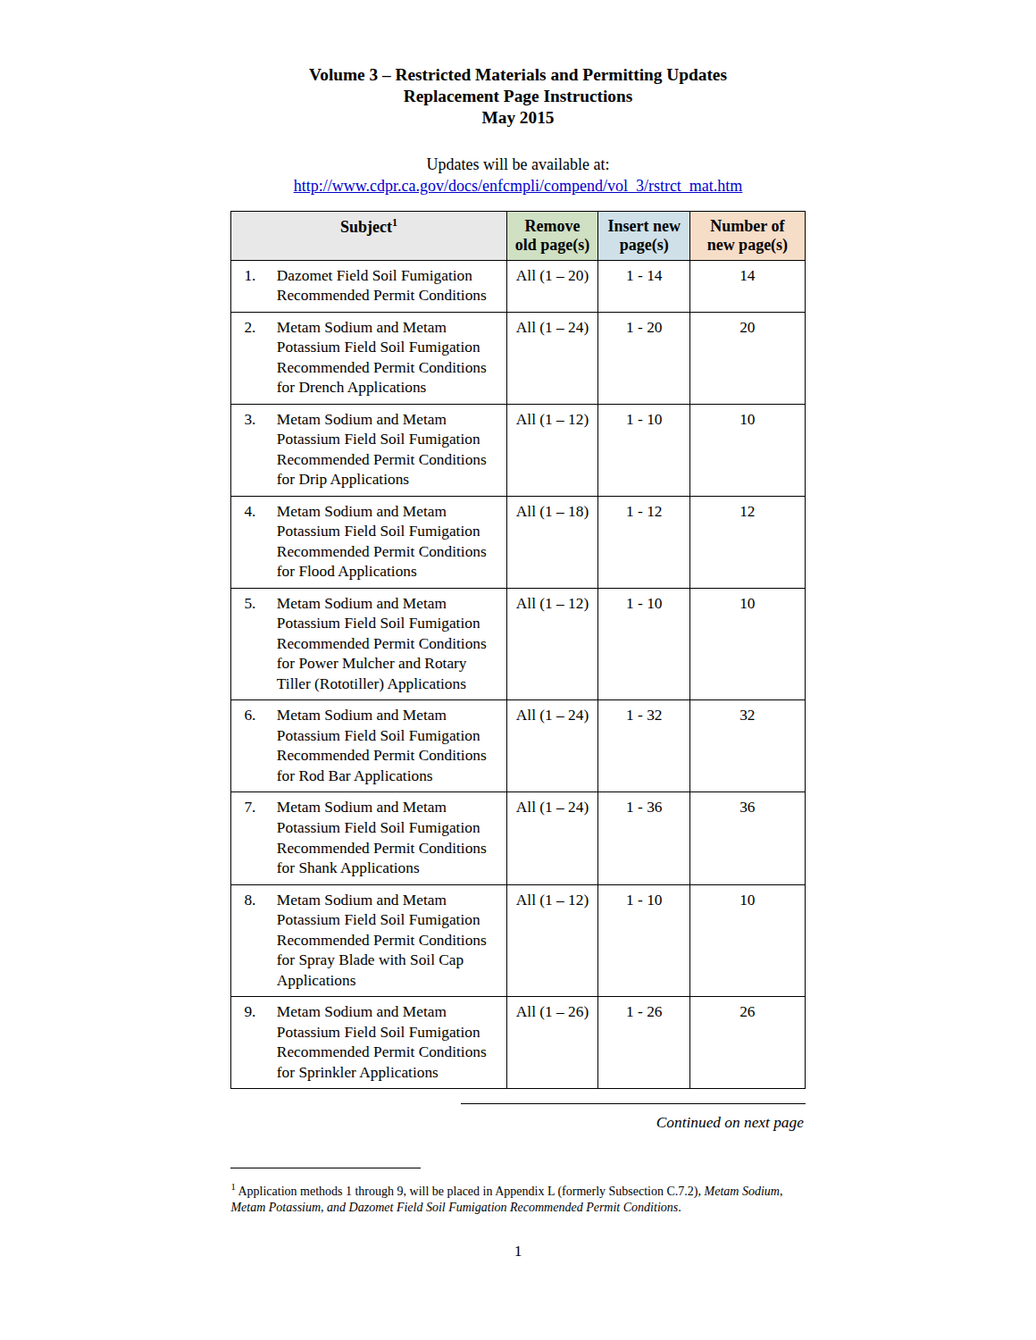Volume 3 – Restricted Materials and Permitting Updates Replacement Page Instructions May 2015
Updates will be available at:
http://www.cdpr.ca.gov/docs/enfcmpli/compend/vol_3/rstrct_mat.htm
| Subject 1 | Remove old page(s) | Insert new page(s) | Number of new page(s) |
| --- | --- | --- | --- |
| 1. Dazomet Field Soil Fumigation Recommended Permit Conditions | All (1 – 20) | 1 - 14 | 14 |
| 2. Metam Sodium and Metam Potassium Field Soil Fumigation Recommended Permit Conditions for Drench Applications | All (1 – 24) | 1 - 20 | 20 |
| 3. Metam Sodium and Metam Potassium Field Soil Fumigation Recommended Permit Conditions for Drip Applications | All (1 – 12) | 1 - 10 | 10 |
| 4. Metam Sodium and Metam Potassium Field Soil Fumigation Recommended Permit Conditions for Flood Applications | All (1 – 18) | 1 - 12 | 12 |
| 5. Metam Sodium and Metam Potassium Field Soil Fumigation Recommended Permit Conditions for Power Mulcher and Rotary Tiller (Rototiller) Applications | All (1 – 12) | 1 - 10 | 10 |
| 6. Metam Sodium and Metam Potassium Field Soil Fumigation Recommended Permit Conditions for Rod Bar Applications | All (1 – 24) | 1 - 32 | 32 |
| 7. Metam Sodium and Metam Potassium Field Soil Fumigation Recommended Permit Conditions for Shank Applications | All (1 – 24) | 1 - 36 | 36 |
| 8. Metam Sodium and Metam Potassium Field Soil Fumigation Recommended Permit Conditions for Spray Blade with Soil Cap Applications | All (1 – 12) | 1 - 10 | 10 |
| 9. Metam Sodium and Metam Potassium Field Soil Fumigation Recommended Permit Conditions for Sprinkler Applications | All (1 – 26) | 1 - 26 | 26 |
Continued on next page
1 Application methods 1 through 9, will be placed in Appendix L (formerly Subsection C.7.2), Metam Sodium, Metam Potassium, and Dazomet Field Soil Fumigation Recommended Permit Conditions.
1